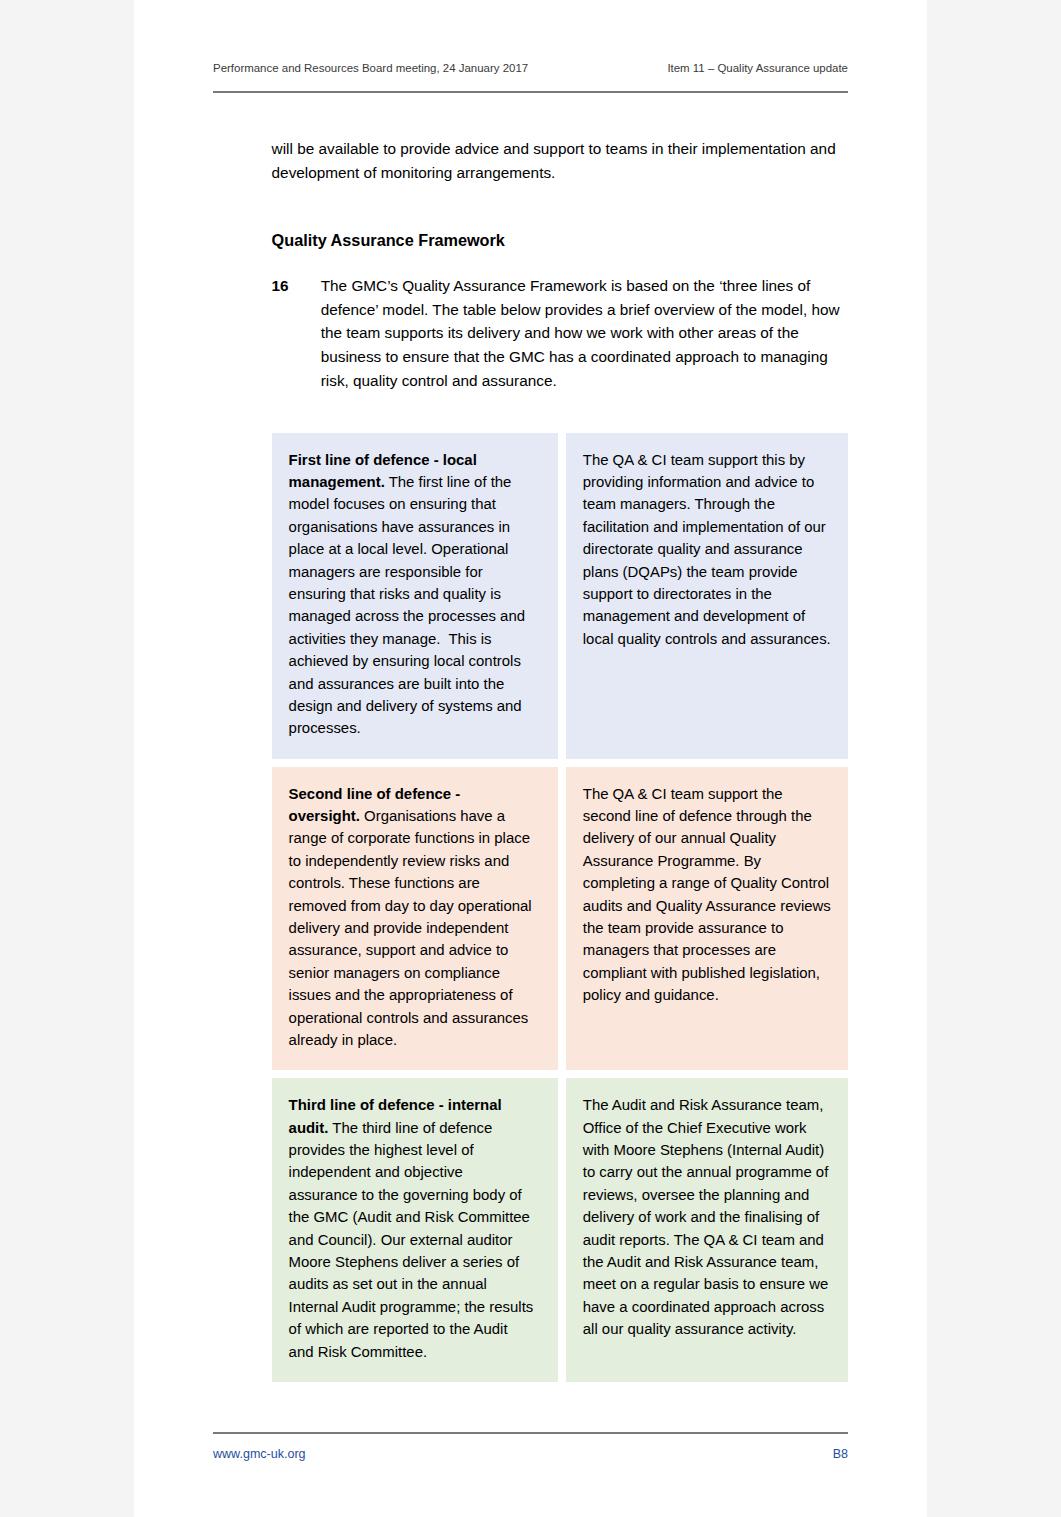Performance and Resources Board meeting, 24 January 2017
Item 11 – Quality Assurance update
will be available to provide advice and support to teams in their implementation and development of monitoring arrangements.
Quality Assurance Framework
16
The GMC’s Quality Assurance Framework is based on the ‘three lines of defence’ model. The table below provides a brief overview of the model, how the team supports its delivery and how we work with other areas of the business to ensure that the GMC has a coordinated approach to managing risk, quality control and assurance.
| First line of defence - local management. The first line of the model focuses on ensuring that organisations have assurances in place at a local level. Operational managers are responsible for ensuring that risks and quality is managed across the processes and activities they manage. This is achieved by ensuring local controls and assurances are built into the design and delivery of systems and processes. | The QA & CI team support this by providing information and advice to team managers. Through the facilitation and implementation of our directorate quality and assurance plans (DQAPs) the team provide support to directorates in the management and development of local quality controls and assurances. |
| Second line of defence - oversight. Organisations have a range of corporate functions in place to independently review risks and controls. These functions are removed from day to day operational delivery and provide independent assurance, support and advice to senior managers on compliance issues and the appropriateness of operational controls and assurances already in place. | The QA & CI team support the second line of defence through the delivery of our annual Quality Assurance Programme. By completing a range of Quality Control audits and Quality Assurance reviews the team provide assurance to managers that processes are compliant with published legislation, policy and guidance. |
| Third line of defence - internal audit. The third line of defence provides the highest level of independent and objective assurance to the governing body of the GMC (Audit and Risk Committee and Council). Our external auditor Moore Stephens deliver a series of audits as set out in the annual Internal Audit programme; the results of which are reported to the Audit and Risk Committee. | The Audit and Risk Assurance team, Office of the Chief Executive work with Moore Stephens (Internal Audit) to carry out the annual programme of reviews, oversee the planning and delivery of work and the finalising of audit reports. The QA & CI team and the Audit and Risk Assurance team, meet on a regular basis to ensure we have a coordinated approach across all our quality assurance activity. |
www.gmc-uk.org
B8